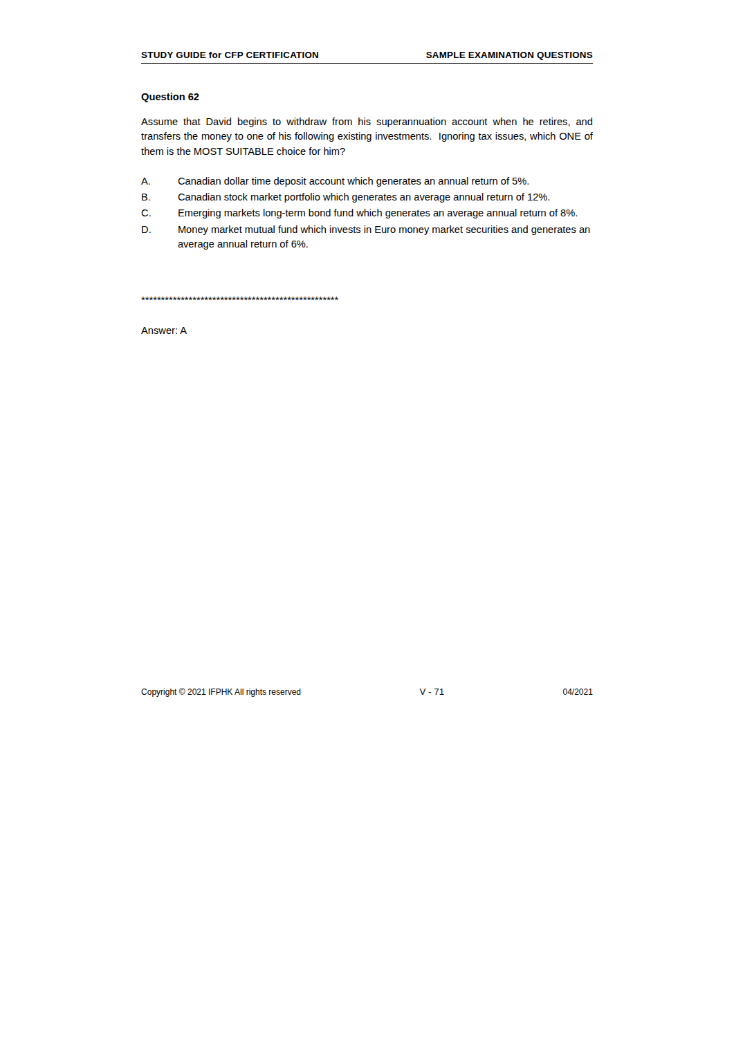STUDY GUIDE for CFP CERTIFICATION SAMPLE EXAMINATION QUESTIONS
Question 62
Assume that David begins to withdraw from his superannuation account when he retires, and transfers the money to one of his following existing investments. Ignoring tax issues, which ONE of them is the MOST SUITABLE choice for him?
| A. | Canadian dollar time deposit account which generates an annual return of 5%. |
| B. | Canadian stock market portfolio which generates an average annual return of 12%. |
| C. | Emerging markets long-term bond fund which generates an average annual return of 8%. |
| D. | Money market mutual fund which invests in Euro money market securities and generates an average annual return of 6%. |
**************************************************
Answer: A
Copyright © 2021 IFPHK All rights reserved V - 71 04/2021